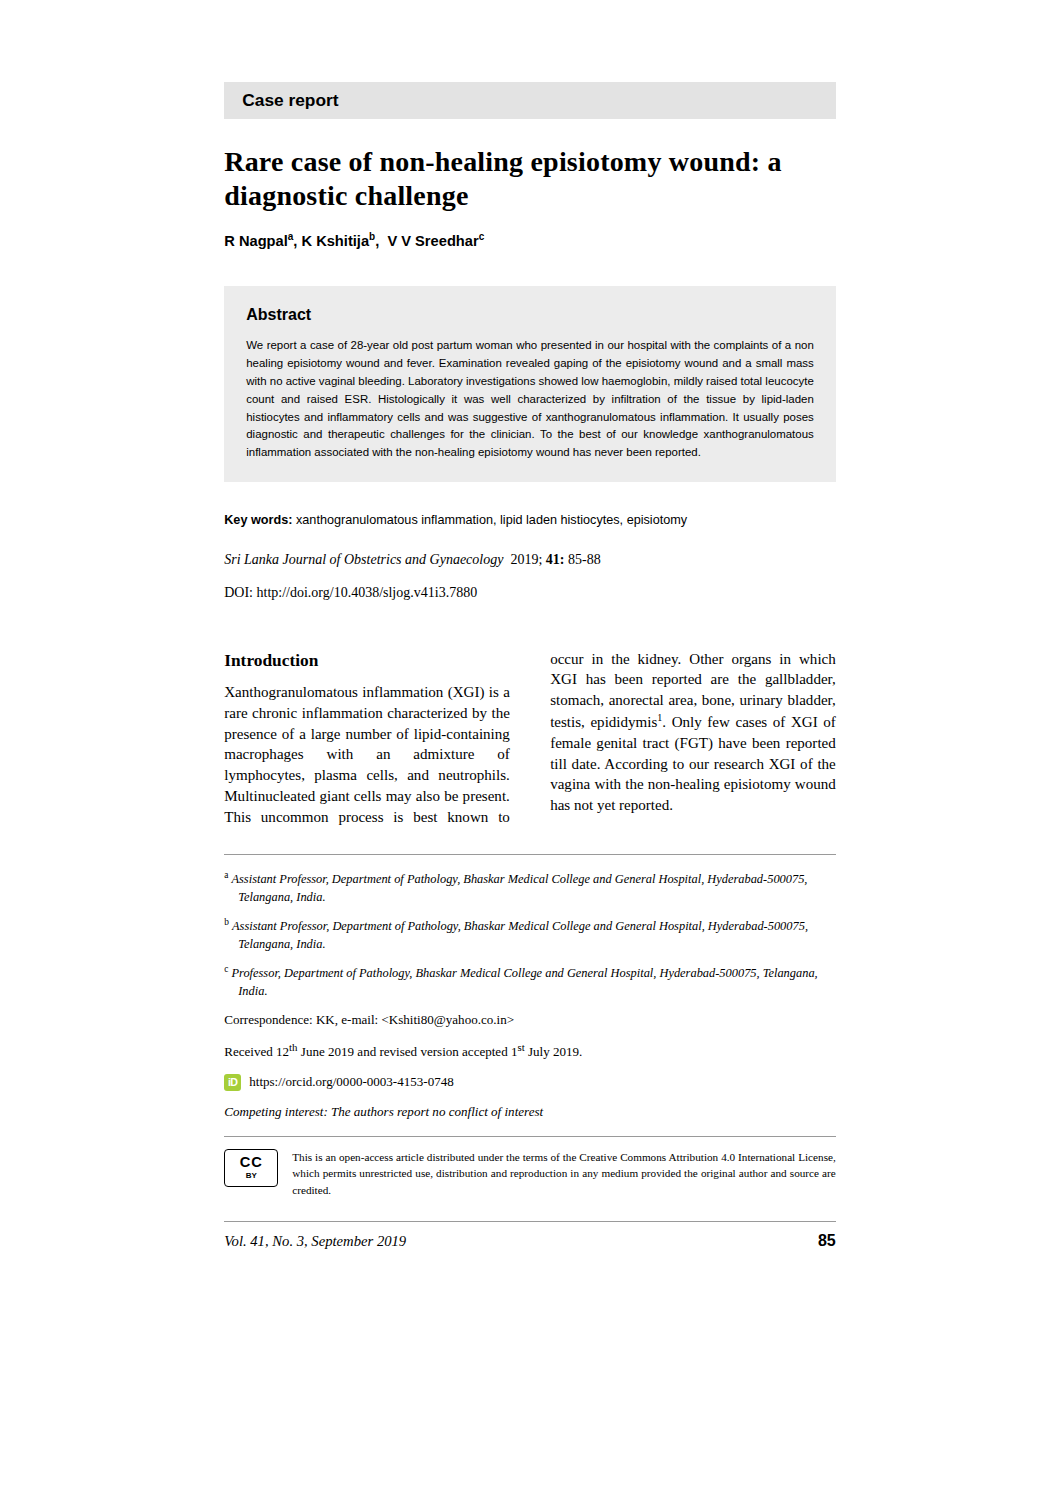Case report
Rare case of non-healing episiotomy wound: a diagnostic challenge
R Nagpala, K Kshitijab, V V Sreedharc
Abstract
We report a case of 28-year old post partum woman who presented in our hospital with the complaints of a non healing episiotomy wound and fever. Examination revealed gaping of the episiotomy wound and a small mass with no active vaginal bleeding. Laboratory investigations showed low haemoglobin, mildly raised total leucocyte count and raised ESR. Histologically it was well characterized by infiltration of the tissue by lipid-laden histiocytes and inflammatory cells and was suggestive of xanthogranulomatous inflammation. It usually poses diagnostic and therapeutic challenges for the clinician. To the best of our knowledge xanthogranulomatous inflammation associated with the non-healing episiotomy wound has never been reported.
Key words: xanthogranulomatous inflammation, lipid laden histiocytes, episiotomy
Sri Lanka Journal of Obstetrics and Gynaecology 2019; 41: 85-88
DOI: http://doi.org/10.4038/sljog.v41i3.7880
Introduction
Xanthogranulomatous inflammation (XGI) is a rare chronic inflammation characterized by the presence of a large number of lipid-containing macrophages with an admixture of lymphocytes, plasma cells, and neutrophils. Multinucleated giant cells may also be present. This uncommon process is best known to occur in the kidney. Other organs in which XGI has been reported are the gallbladder, stomach, anorectal area, bone, urinary bladder, testis, epididymis1. Only few cases of XGI of female genital tract (FGT) have been reported till date. According to our research XGI of the vagina with the non-healing episiotomy wound has not yet reported.
a Assistant Professor, Department of Pathology, Bhaskar Medical College and General Hospital, Hyderabad-500075, Telangana, India.
b Assistant Professor, Department of Pathology, Bhaskar Medical College and General Hospital, Hyderabad-500075, Telangana, India.
c Professor, Department of Pathology, Bhaskar Medical College and General Hospital, Hyderabad-500075, Telangana, India.
Correspondence: KK, e-mail: <Kshiti80@yahoo.co.in>
Received 12th June 2019 and revised version accepted 1st July 2019.
iD https://orcid.org/0000-0003-4153-0748
Competing interest: The authors report no conflict of interest
CC BY
This is an open-access article distributed under the terms of the Creative Commons Attribution 4.0 International License, which permits unrestricted use, distribution and reproduction in any medium provided the original author and source are credited.
Vol. 41, No. 3, September 2019 85